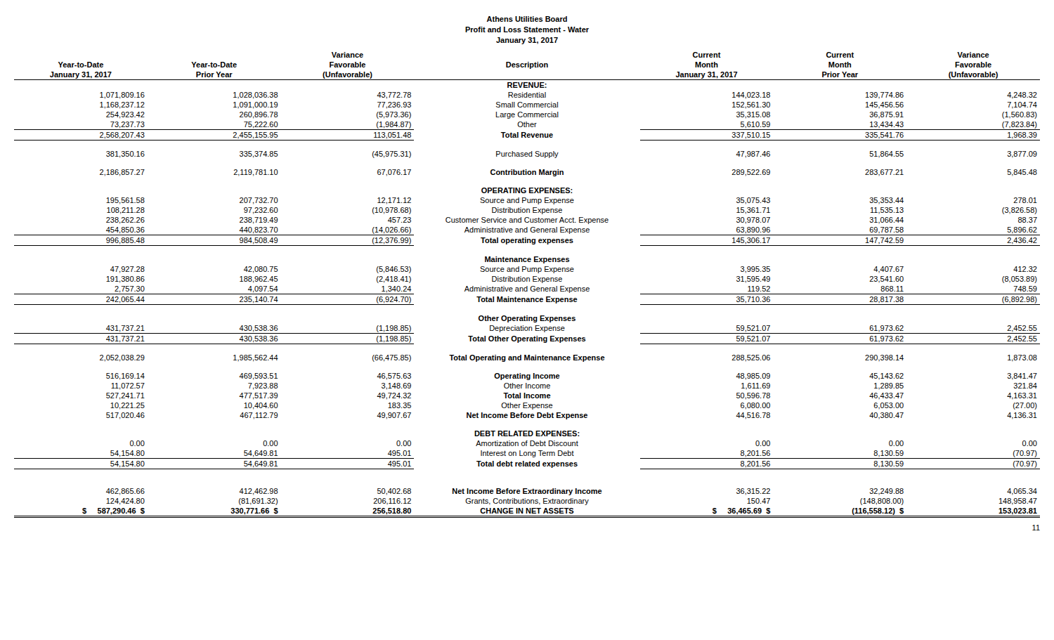Athens Utilities Board
Profit and Loss Statement - Water
January 31, 2017
| | | Variance | | Current | Current | Variance |
| --- | --- | --- | --- | --- | --- | --- |
| Year-to-Date | Year-to-Date | Favorable | Description | Month | Month | Favorable |
| January 31, 2017 | Prior Year | (Unfavorable) | | January 31, 2017 | Prior Year | (Unfavorable) |
| | REVENUE: | |
| 1,071,809.16 | 1,028,036.38 | 43,772.78 | Residential | 144,023.18 | 139,774.86 | 4,248.32 |
| 1,168,237.12 | 1,091,000.19 | 77,236.93 | Small Commercial | 152,561.30 | 145,456.56 | 7,104.74 |
| 254,923.42 | 260,896.78 | (5,973.36) | Large Commercial | 35,315.08 | 36,875.91 | (1,560.83) |
| 73,237.73 | 75,222.60 | (1,984.87) | Other | 5,610.59 | 13,434.43 | (7,823.84) |
| 2,568,207.43 | 2,455,155.95 | 113,051.48 | Total Revenue | 337,510.15 | 335,541.76 | 1,968.39 |
| 381,350.16 | 335,374.85 | (45,975.31) | Purchased Supply | 47,987.46 | 51,864.55 | 3,877.09 |
| 2,186,857.27 | 2,119,781.10 | 67,076.17 | Contribution Margin | 289,522.69 | 283,677.21 | 5,845.48 |
| | OPERATING EXPENSES: | |
| 195,561.58 | 207,732.70 | 12,171.12 | Source and Pump Expense | 35,075.43 | 35,353.44 | 278.01 |
| 108,211.28 | 97,232.60 | (10,978.68) | Distribution Expense | 15,361.71 | 11,535.13 | (3,826.58) |
| 238,262.26 | 238,719.49 | 457.23 | Customer Service and Customer Acct. Expense | 30,978.07 | 31,066.44 | 88.37 |
| 454,850.36 | 440,823.70 | (14,026.66) | Administrative and General Expense | 63,890.96 | 69,787.58 | 5,896.62 |
| 996,885.48 | 984,508.49 | (12,376.99) | Total operating expenses | 145,306.17 | 147,742.59 | 2,436.42 |
| | Maintenance Expenses | |
| 47,927.28 | 42,080.75 | (5,846.53) | Source and Pump Expense | 3,995.35 | 4,407.67 | 412.32 |
| 191,380.86 | 188,962.45 | (2,418.41) | Distribution Expense | 31,595.49 | 23,541.60 | (8,053.89) |
| 2,757.30 | 4,097.54 | 1,340.24 | Administrative and General Expense | 119.52 | 868.11 | 748.59 |
| 242,065.44 | 235,140.74 | (6,924.70) | Total Maintenance Expense | 35,710.36 | 28,817.38 | (6,892.98) |
| | Other Operating Expenses | |
| 431,737.21 | 430,538.36 | (1,198.85) | Depreciation Expense | 59,521.07 | 61,973.62 | 2,452.55 |
| 431,737.21 | 430,538.36 | (1,198.85) | Total Other Operating Expenses | 59,521.07 | 61,973.62 | 2,452.55 |
| 2,052,038.29 | 1,985,562.44 | (66,475.85) | Total Operating and Maintenance Expense | 288,525.06 | 290,398.14 | 1,873.08 |
| 516,169.14 | 469,593.51 | 46,575.63 | Operating Income | 48,985.09 | 45,143.62 | 3,841.47 |
| 11,072.57 | 7,923.88 | 3,148.69 | Other Income | 1,611.69 | 1,289.85 | 321.84 |
| 527,241.71 | 477,517.39 | 49,724.32 | Total Income | 50,596.78 | 46,433.47 | 4,163.31 |
| 10,221.25 | 10,404.60 | 183.35 | Other Expense | 6,080.00 | 6,053.00 | (27.00) |
| 517,020.46 | 467,112.79 | 49,907.67 | Net Income Before Debt Expense | 44,516.78 | 40,380.47 | 4,136.31 |
| | DEBT RELATED EXPENSES: | |
| 0.00 | 0.00 | 0.00 | Amortization of Debt Discount | 0.00 | 0.00 | 0.00 |
| 54,154.80 | 54,649.81 | 495.01 | Interest on Long Term Debt | 8,201.56 | 8,130.59 | (70.97) |
| 54,154.80 | 54,649.81 | 495.01 | Total debt related expenses | 8,201.56 | 8,130.59 | (70.97) |
| 462,865.66 | 412,462.98 | 50,402.68 | Net Income Before Extraordinary Income | 36,315.22 | 32,249.88 | 4,065.34 |
| 124,424.80 | (81,691.32) | 206,116.12 | Grants, Contributions, Extraordinary | 150.47 | (148,808.00) | 148,958.47 |
| $ 587,290.46 $ | 330,771.66 $ | 256,518.80 | CHANGE IN NET ASSETS | $ 36,465.69 $ | (116,558.12) $ | 153,023.81 |
11